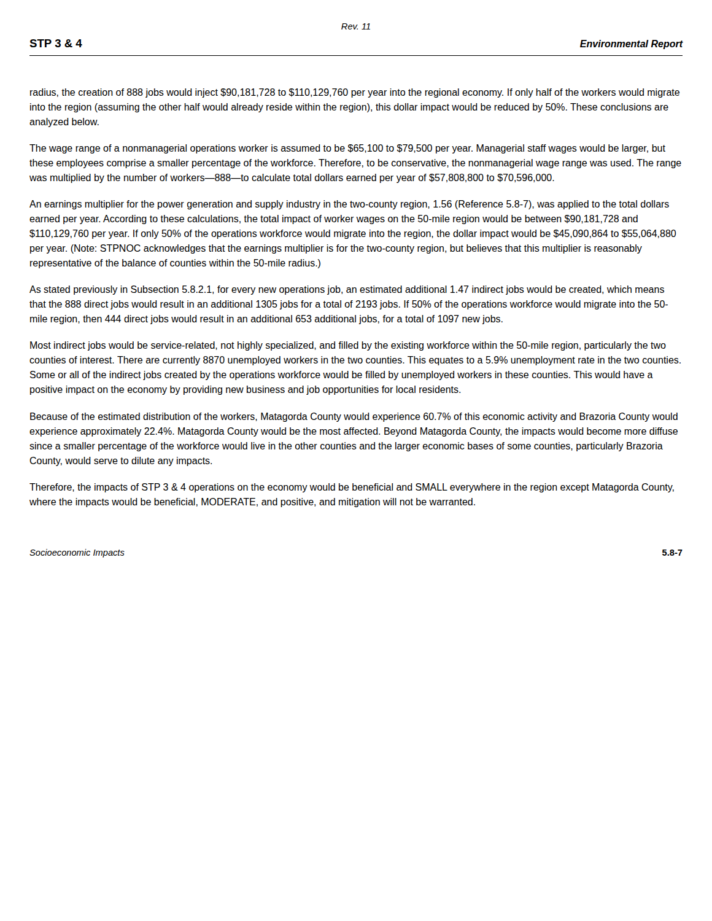Rev. 11
STP 3 & 4
Environmental Report
radius, the creation of 888 jobs would inject $90,181,728 to $110,129,760 per year into the regional economy. If only half of the workers would migrate into the region (assuming the other half would already reside within the region), this dollar impact would be reduced by 50%. These conclusions are analyzed below.
The wage range of a nonmanagerial operations worker is assumed to be $65,100 to $79,500 per year. Managerial staff wages would be larger, but these employees comprise a smaller percentage of the workforce. Therefore, to be conservative, the nonmanagerial wage range was used. The range was multiplied by the number of workers—888—to calculate total dollars earned per year of $57,808,800 to $70,596,000.
An earnings multiplier for the power generation and supply industry in the two-county region, 1.56 (Reference 5.8-7), was applied to the total dollars earned per year. According to these calculations, the total impact of worker wages on the 50-mile region would be between $90,181,728 and $110,129,760 per year. If only 50% of the operations workforce would migrate into the region, the dollar impact would be $45,090,864 to $55,064,880 per year. (Note: STPNOC acknowledges that the earnings multiplier is for the two-county region, but believes that this multiplier is reasonably representative of the balance of counties within the 50-mile radius.)
As stated previously in Subsection 5.8.2.1, for every new operations job, an estimated additional 1.47 indirect jobs would be created, which means that the 888 direct jobs would result in an additional 1305 jobs for a total of 2193 jobs. If 50% of the operations workforce would migrate into the 50-mile region, then 444 direct jobs would result in an additional 653 additional jobs, for a total of 1097 new jobs.
Most indirect jobs would be service-related, not highly specialized, and filled by the existing workforce within the 50-mile region, particularly the two counties of interest. There are currently 8870 unemployed workers in the two counties. This equates to a 5.9% unemployment rate in the two counties. Some or all of the indirect jobs created by the operations workforce would be filled by unemployed workers in these counties. This would have a positive impact on the economy by providing new business and job opportunities for local residents.
Because of the estimated distribution of the workers, Matagorda County would experience 60.7% of this economic activity and Brazoria County would experience approximately 22.4%. Matagorda County would be the most affected. Beyond Matagorda County, the impacts would become more diffuse since a smaller percentage of the workforce would live in the other counties and the larger economic bases of some counties, particularly Brazoria County, would serve to dilute any impacts.
Therefore, the impacts of STP 3 & 4 operations on the economy would be beneficial and SMALL everywhere in the region except Matagorda County, where the impacts would be beneficial, MODERATE, and positive, and mitigation will not be warranted.
Socioeconomic Impacts
5.8-7